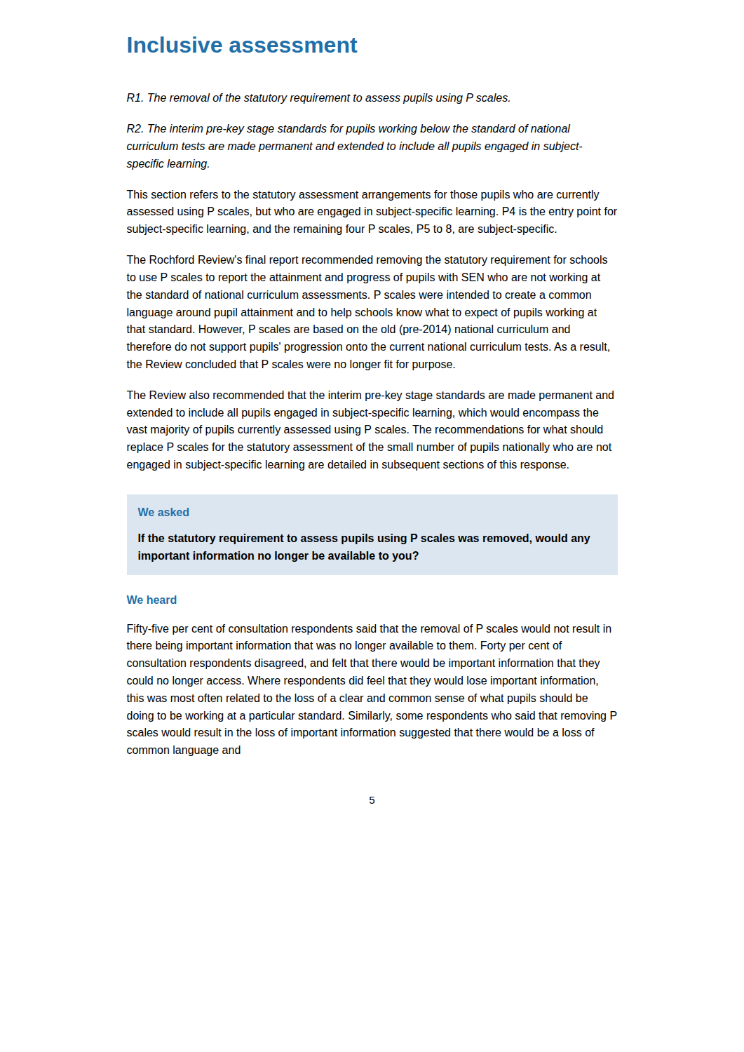Inclusive assessment
R1. The removal of the statutory requirement to assess pupils using P scales.
R2. The interim pre-key stage standards for pupils working below the standard of national curriculum tests are made permanent and extended to include all pupils engaged in subject-specific learning.
This section refers to the statutory assessment arrangements for those pupils who are currently assessed using P scales, but who are engaged in subject-specific learning. P4 is the entry point for subject-specific learning, and the remaining four P scales, P5 to 8, are subject-specific.
The Rochford Review's final report recommended removing the statutory requirement for schools to use P scales to report the attainment and progress of pupils with SEN who are not working at the standard of national curriculum assessments. P scales were intended to create a common language around pupil attainment and to help schools know what to expect of pupils working at that standard. However, P scales are based on the old (pre-2014) national curriculum and therefore do not support pupils' progression onto the current national curriculum tests. As a result, the Review concluded that P scales were no longer fit for purpose.
The Review also recommended that the interim pre-key stage standards are made permanent and extended to include all pupils engaged in subject-specific learning, which would encompass the vast majority of pupils currently assessed using P scales. The recommendations for what should replace P scales for the statutory assessment of the small number of pupils nationally who are not engaged in subject-specific learning are detailed in subsequent sections of this response.
We asked
If the statutory requirement to assess pupils using P scales was removed, would any important information no longer be available to you?
We heard
Fifty-five per cent of consultation respondents said that the removal of P scales would not result in there being important information that was no longer available to them. Forty per cent of consultation respondents disagreed, and felt that there would be important information that they could no longer access. Where respondents did feel that they would lose important information, this was most often related to the loss of a clear and common sense of what pupils should be doing to be working at a particular standard. Similarly, some respondents who said that removing P scales would result in the loss of important information suggested that there would be a loss of common language and
5